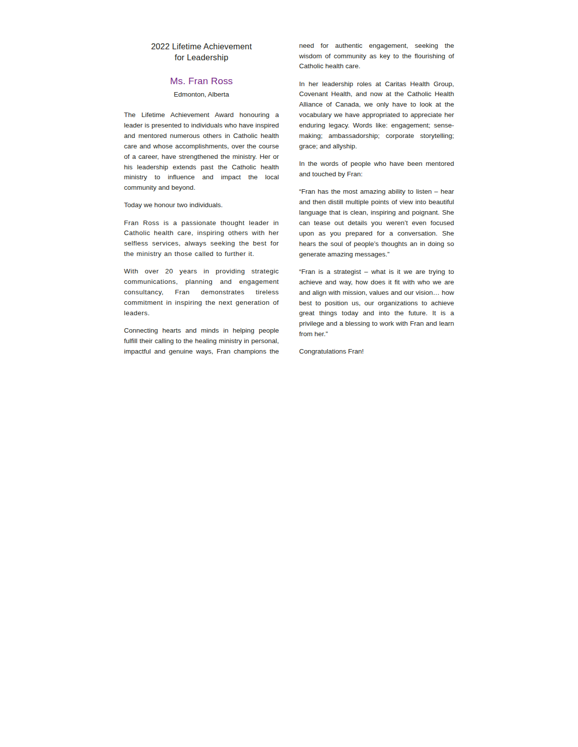2022 Lifetime Achievement
for Leadership
Ms. Fran Ross
Edmonton, Alberta
The Lifetime Achievement Award honouring a leader is presented to individuals who have inspired and mentored numerous others in Catholic health care and whose accomplishments, over the course of a career, have strengthened the ministry. Her or his leadership extends past the Catholic health ministry to influence and impact the local community and beyond.
Today we honour two individuals.
Fran Ross is a passionate thought leader in Catholic health care, inspiring others with her selfless services, always seeking the best for the ministry an those called to further it.
With over 20 years in providing strategic communications, planning and engagement consultancy, Fran demonstrates tireless commitment in inspiring the next generation of leaders.
Connecting hearts and minds in helping people fulfill their calling to the healing ministry in personal, impactful and genuine ways, Fran champions the need for authentic engagement, seeking the wisdom of community as key to the flourishing of Catholic health care.
In her leadership roles at Caritas Health Group, Covenant Health, and now at the Catholic Health Alliance of Canada, we only have to look at the vocabulary we have appropriated to appreciate her enduring legacy. Words like: engagement; sense-making; ambassadorship; corporate storytelling; grace; and allyship.
In the words of people who have been mentored and touched by Fran:
“Fran has the most amazing ability to listen – hear and then distill multiple points of view into beautiful language that is clean, inspiring and poignant. She can tease out details you weren’t even focused upon as you prepared for a conversation. She hears the soul of people’s thoughts an in doing so generate amazing messages.”
“Fran is a strategist – what is it we are trying to achieve and way, how does it fit with who we are and align with mission, values and our vision… how best to position us, our organizations to achieve great things today and into the future. It is a privilege and a blessing to work with Fran and learn from her.”
Congratulations Fran!